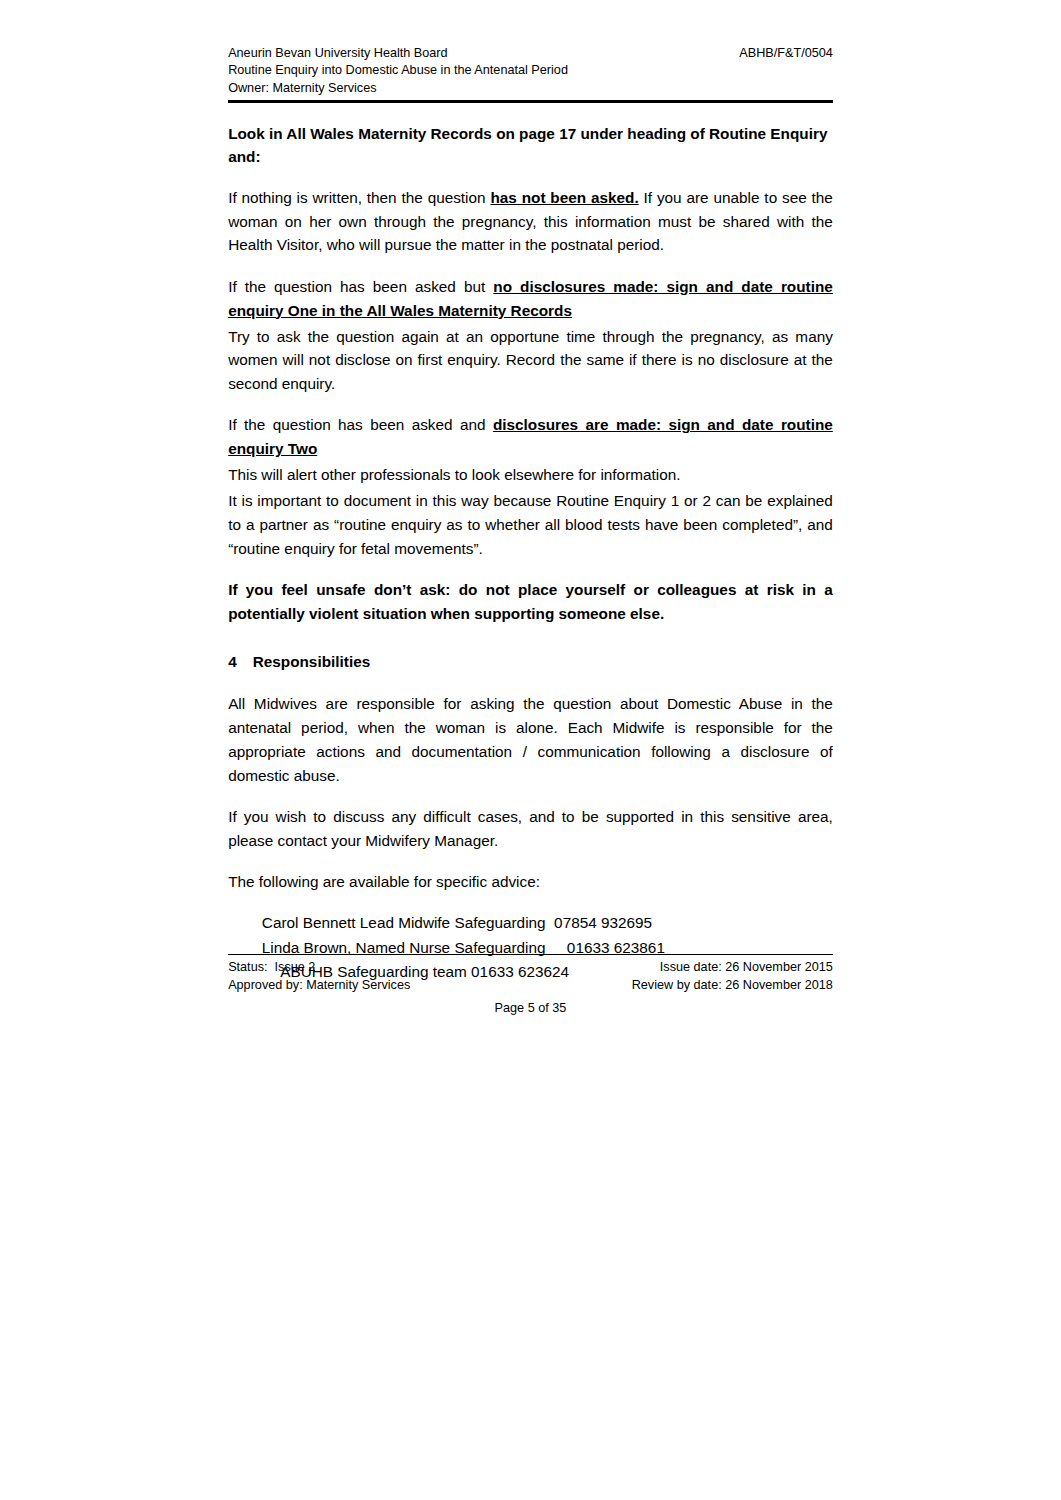Aneurin Bevan University Health Board
Routine Enquiry into Domestic Abuse in the Antenatal Period
Owner: Maternity Services
ABHB/F&T/0504
Look in All Wales Maternity Records on page 17 under heading of Routine Enquiry and:
If nothing is written, then the question has not been asked. If you are unable to see the woman on her own through the pregnancy, this information must be shared with the Health Visitor, who will pursue the matter in the postnatal period.
If the question has been asked but no disclosures made: sign and date routine enquiry One in the All Wales Maternity Records
Try to ask the question again at an opportune time through the pregnancy, as many women will not disclose on first enquiry. Record the same if there is no disclosure at the second enquiry.
If the question has been asked and disclosures are made: sign and date routine enquiry Two
This will alert other professionals to look elsewhere for information.
It is important to document in this way because Routine Enquiry 1 or 2 can be explained to a partner as “routine enquiry as to whether all blood tests have been completed”, and “routine enquiry for fetal movements”.
If you feel unsafe don’t ask: do not place yourself or colleagues at risk in a potentially violent situation when supporting someone else.
4 Responsibilities
All Midwives are responsible for asking the question about Domestic Abuse in the antenatal period, when the woman is alone. Each Midwife is responsible for the appropriate actions and documentation / communication following a disclosure of domestic abuse.
If you wish to discuss any difficult cases, and to be supported in this sensitive area, please contact your Midwifery Manager.
The following are available for specific advice:
Carol Bennett Lead Midwife Safeguarding 07854 932695
Linda Brown, Named Nurse Safeguarding 01633 623861
ABUHB Safeguarding team 01633 623624
Status: Issue 2
Approved by: Maternity Services
Issue date: 26 November 2015
Review by date: 26 November 2018
Page 5 of 35